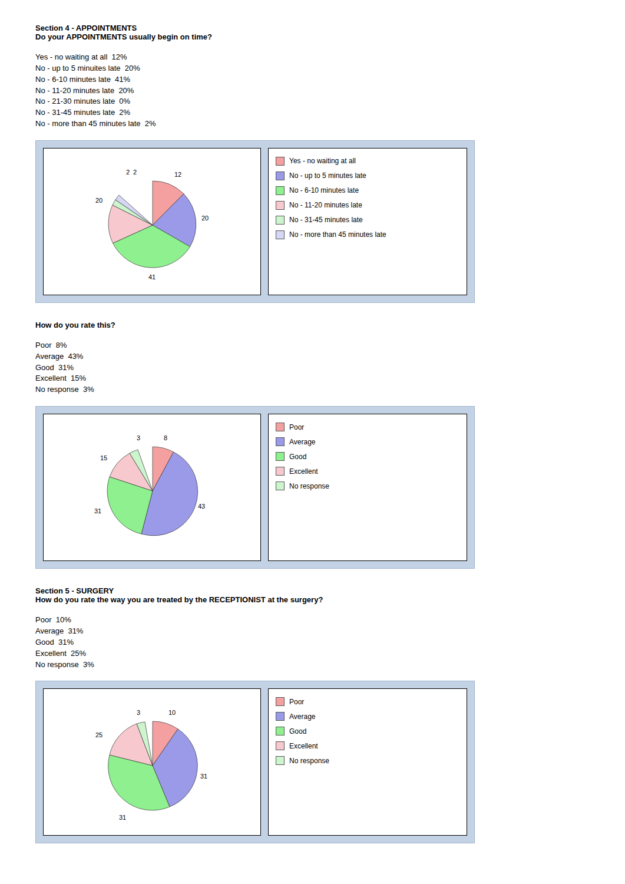Section 4 - APPOINTMENTS
Do your APPOINTMENTS usually begin on time?
Yes - no waiting at all 12%
No - up to 5 minuites late 20%
No - 6-10 minutes late 41%
No - 11-20 minutes late 20%
No - 21-30 minutes late 0%
No - 31-45 minutes late 2%
No - more than 45 minutes late 2%
12 20 41 20 2 2
Yes - no waiting at all
No - up to 5 minutes late
No - 6-10 minutes late
No - 11-20 minutes late
No - 31-45 minutes late
No - more than 45 minutes late
How do you rate this?
Poor 8%
Average 43%
Good 31%
Excellent 15%
No response 3%
8 43 31 15 3
Poor
Average
Good
Excellent
No response
Section 5 - SURGERY
How do you rate the way you are treated by the RECEPTIONIST at the surgery?
Poor 10%
Average 31%
Good 31%
Excellent 25%
No response 3%
10 31 31 25 3
Poor
Average
Good
Excellent
No response